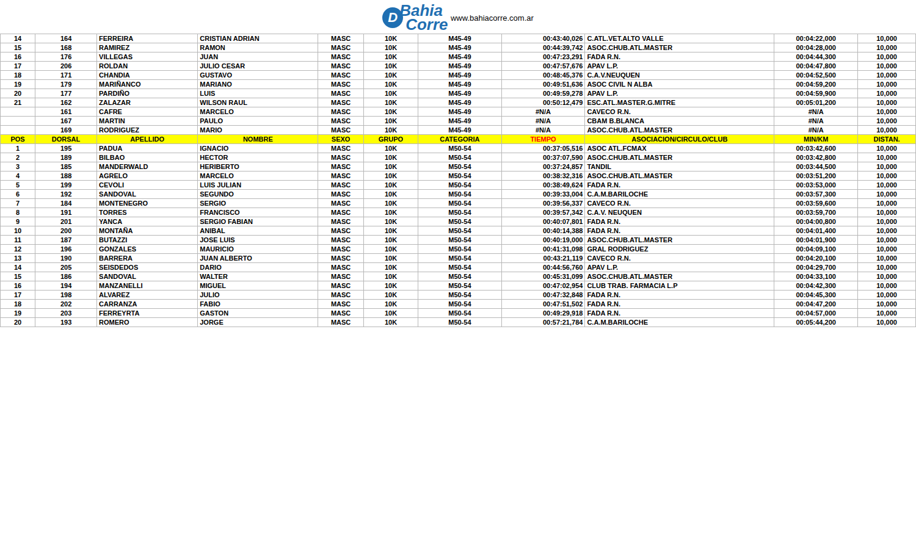DBahia Corre
www.bahiacorre.com.ar
| 14 | 164 | FERREIRA | CRISTIAN ADRIAN | MASC | 10K | M45-49 | 00:43:40,026 | C.ATL.VET.ALTO VALLE | 00:04:22,000 | 10,000 |
| 15 | 168 | RAMIREZ | RAMON | MASC | 10K | M45-49 | 00:44:39,742 | ASOC.CHUB.ATL.MASTER | 00:04:28,000 | 10,000 |
| 16 | 176 | VILLEGAS | JUAN | MASC | 10K | M45-49 | 00:47:23,291 | FADA R.N. | 00:04:44,300 | 10,000 |
| 17 | 206 | ROLDAN | JULIO CESAR | MASC | 10K | M45-49 | 00:47:57,676 | APAV L.P. | 00:04:47,800 | 10,000 |
| 18 | 171 | CHANDIA | GUSTAVO | MASC | 10K | M45-49 | 00:48:45,376 | C.A.V.NEUQUEN | 00:04:52,500 | 10,000 |
| 19 | 179 | MARIÑANCO | MARIANO | MASC | 10K | M45-49 | 00:49:51,636 | ASOC CIVIL N ALBA | 00:04:59,200 | 10,000 |
| 20 | 177 | PARDIÑO | LUIS | MASC | 10K | M45-49 | 00:49:59,278 | APAV L.P. | 00:04:59,900 | 10,000 |
| 21 | 162 | ZALAZAR | WILSON RAUL | MASC | 10K | M45-49 | 00:50:12,479 | ESC.ATL.MASTER.G.MITRE | 00:05:01,200 | 10,000 |
| | 161 | CAFRE | MARCELO | MASC | 10K | M45-49 | #N/A | CAVECO R.N. | #N/A | 10,000 |
| | 167 | MARTIN | PAULO | MASC | 10K | M45-49 | #N/A | CBAM B.BLANCA | #N/A | 10,000 |
| | 169 | RODRIGUEZ | MARIO | MASC | 10K | M45-49 | #N/A | ASOC.CHUB.ATL.MASTER | #N/A | 10,000 |
| POS | DORSAL | APELLIDO | NOMBRE | SEXO | GRUPO | CATEGORIA | TIEMPO | ASOCIACION/CIRCULO/CLUB | MIN/KM | DISTAN. |
| 1 | 195 | PADUA | IGNACIO | MASC | 10K | M50-54 | 00:37:05,516 | ASOC ATL.FCMAX | 00:03:42,600 | 10,000 |
| 2 | 189 | BILBAO | HECTOR | MASC | 10K | M50-54 | 00:37:07,590 | ASOC.CHUB.ATL.MASTER | 00:03:42,800 | 10,000 |
| 3 | 185 | MANDERWALD | HERIBERTO | MASC | 10K | M50-54 | 00:37:24,857 | TANDIL | 00:03:44,500 | 10,000 |
| 4 | 188 | AGRELO | MARCELO | MASC | 10K | M50-54 | 00:38:32,316 | ASOC.CHUB.ATL.MASTER | 00:03:51,200 | 10,000 |
| 5 | 199 | CEVOLI | LUIS JULIAN | MASC | 10K | M50-54 | 00:38:49,624 | FADA R.N. | 00:03:53,000 | 10,000 |
| 6 | 192 | SANDOVAL | SEGUNDO | MASC | 10K | M50-54 | 00:39:33,004 | C.A.M.BARILOCHE | 00:03:57,300 | 10,000 |
| 7 | 184 | MONTENEGRO | SERGIO | MASC | 10K | M50-54 | 00:39:56,337 | CAVECO R.N. | 00:03:59,600 | 10,000 |
| 8 | 191 | TORRES | FRANCISCO | MASC | 10K | M50-54 | 00:39:57,342 | C.A.V. NEUQUEN | 00:03:59,700 | 10,000 |
| 9 | 201 | YANCA | SERGIO FABIAN | MASC | 10K | M50-54 | 00:40:07,801 | FADA R.N. | 00:04:00,800 | 10,000 |
| 10 | 200 | MONTAÑA | ANIBAL | MASC | 10K | M50-54 | 00:40:14,388 | FADA R.N. | 00:04:01,400 | 10,000 |
| 11 | 187 | BUTAZZI | JOSE LUIS | MASC | 10K | M50-54 | 00:40:19,000 | ASOC.CHUB.ATL.MASTER | 00:04:01,900 | 10,000 |
| 12 | 196 | GONZALES | MAURICIO | MASC | 10K | M50-54 | 00:41:31,098 | GRAL RODRIGUEZ | 00:04:09,100 | 10,000 |
| 13 | 190 | BARRERA | JUAN ALBERTO | MASC | 10K | M50-54 | 00:43:21,119 | CAVECO R.N. | 00:04:20,100 | 10,000 |
| 14 | 205 | SEISDEDOS | DARIO | MASC | 10K | M50-54 | 00:44:56,760 | APAV L.P. | 00:04:29,700 | 10,000 |
| 15 | 186 | SANDOVAL | WALTER | MASC | 10K | M50-54 | 00:45:31,099 | ASOC.CHUB.ATL.MASTER | 00:04:33,100 | 10,000 |
| 16 | 194 | MANZANELLI | MIGUEL | MASC | 10K | M50-54 | 00:47:02,954 | CLUB TRAB. FARMACIA L.P | 00:04:42,300 | 10,000 |
| 17 | 198 | ALVAREZ | JULIO | MASC | 10K | M50-54 | 00:47:32,848 | FADA R.N. | 00:04:45,300 | 10,000 |
| 18 | 202 | CARRANZA | FABIO | MASC | 10K | M50-54 | 00:47:51,502 | FADA R.N. | 00:04:47,200 | 10,000 |
| 19 | 203 | FERREYRTA | GASTON | MASC | 10K | M50-54 | 00:49:29,918 | FADA R.N. | 00:04:57,000 | 10,000 |
| 20 | 193 | ROMERO | JORGE | MASC | 10K | M50-54 | 00:57:21,784 | C.A.M.BARILOCHE | 00:05:44,200 | 10,000 |